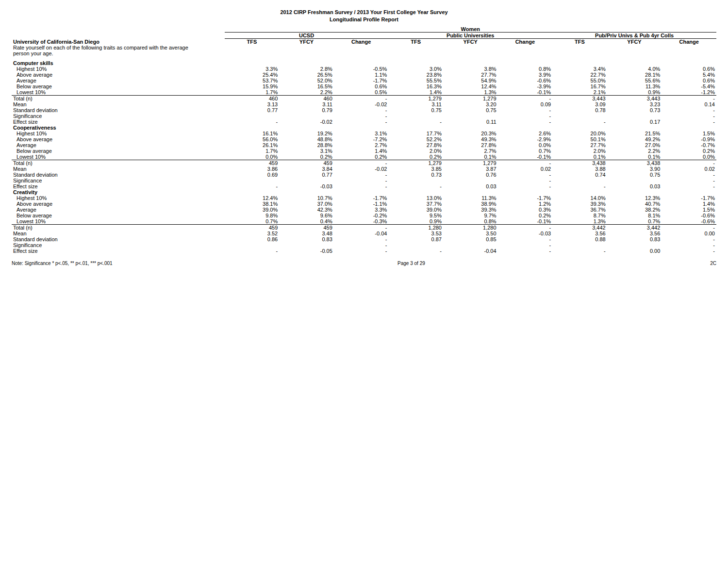2012 CIRP Freshman Survey / 2013 Your First College Year Survey
Longitudinal Profile Report
| | Women |
| --- | --- |
| | UCSD | Public Universities | Pub/Priv Univs & Pub 4yr Colls |
| University of California-San Diego | TFS | YFCY | Change | TFS | YFCY | Change | TFS | YFCY | Change |
| Rate yourself on each of the following traits as compared with the average |
| person your age. |
| Computer skills | |
| Highest 10% | 3.3% | 2.8% | -0.5% | 3.0% | 3.8% | 0.8% | 3.4% | 4.0% | 0.6% |
| Above average | 25.4% | 26.5% | 1.1% | 23.8% | 27.7% | 3.9% | 22.7% | 28.1% | 5.4% |
| Average | 53.7% | 52.0% | -1.7% | 55.5% | 54.9% | -0.6% | 55.0% | 55.6% | 0.6% |
| Below average | 15.9% | 16.5% | 0.6% | 16.3% | 12.4% | -3.9% | 16.7% | 11.3% | -5.4% |
| Lowest 10% | 1.7% | 2.2% | 0.5% | 1.4% | 1.3% | -0.1% | 2.1% | 0.9% | -1.2% |
| Total (n) | 460 | 460 | - | 1,279 | 1,279 | - | 3,443 | 3,443 | - |
| Mean | 3.13 | 3.11 | -0.02 | 3.11 | 3.20 | 0.09 | 3.09 | 3.23 | 0.14 |
| Standard deviation | 0.77 | 0.79 | - | 0.75 | 0.75 | - | 0.78 | 0.73 | - |
| Significance | | | - | | | - | | | - |
| Effect size | - | -0.02 | - | - | 0.11 | - | - | 0.17 | - |
| Cooperativeness | |
| Highest 10% | 16.1% | 19.2% | 3.1% | 17.7% | 20.3% | 2.6% | 20.0% | 21.5% | 1.5% |
| Above average | 56.0% | 48.8% | -7.2% | 52.2% | 49.3% | -2.9% | 50.1% | 49.2% | -0.9% |
| Average | 26.1% | 28.8% | 2.7% | 27.8% | 27.8% | 0.0% | 27.7% | 27.0% | -0.7% |
| Below average | 1.7% | 3.1% | 1.4% | 2.0% | 2.7% | 0.7% | 2.0% | 2.2% | 0.2% |
| Lowest 10% | 0.0% | 0.2% | 0.2% | 0.2% | 0.1% | -0.1% | 0.1% | 0.1% | 0.0% |
| Total (n) | 459 | 459 | - | 1,279 | 1,279 | - | 3,438 | 3,438 | - |
| Mean | 3.86 | 3.84 | -0.02 | 3.85 | 3.87 | 0.02 | 3.88 | 3.90 | 0.02 |
| Standard deviation | 0.69 | 0.77 | - | 0.73 | 0.76 | - | 0.74 | 0.75 | - |
| Significance | | | - | | | - | | | - |
| Effect size | - | -0.03 | - | - | 0.03 | - | - | 0.03 | - |
| Creativity | |
| Highest 10% | 12.4% | 10.7% | -1.7% | 13.0% | 11.3% | -1.7% | 14.0% | 12.3% | -1.7% |
| Above average | 38.1% | 37.0% | -1.1% | 37.7% | 38.9% | 1.2% | 39.3% | 40.7% | 1.4% |
| Average | 39.0% | 42.3% | 3.3% | 39.0% | 39.3% | 0.3% | 36.7% | 38.2% | 1.5% |
| Below average | 9.8% | 9.6% | -0.2% | 9.5% | 9.7% | 0.2% | 8.7% | 8.1% | -0.6% |
| Lowest 10% | 0.7% | 0.4% | -0.3% | 0.9% | 0.8% | -0.1% | 1.3% | 0.7% | -0.6% |
| Total (n) | 459 | 459 | - | 1,280 | 1,280 | - | 3,442 | 3,442 | - |
| Mean | 3.52 | 3.48 | -0.04 | 3.53 | 3.50 | -0.03 | 3.56 | 3.56 | 0.00 |
| Standard deviation | 0.86 | 0.83 | - | 0.87 | 0.85 | - | 0.88 | 0.83 | - |
| Significance | | | - | | | - | | | - |
| Effect size | - | -0.05 | - | - | -0.04 | - | - | 0.00 | - |
Note: Significance * p<.05, ** p<.01, *** p<.001
Page 3 of 29
2C